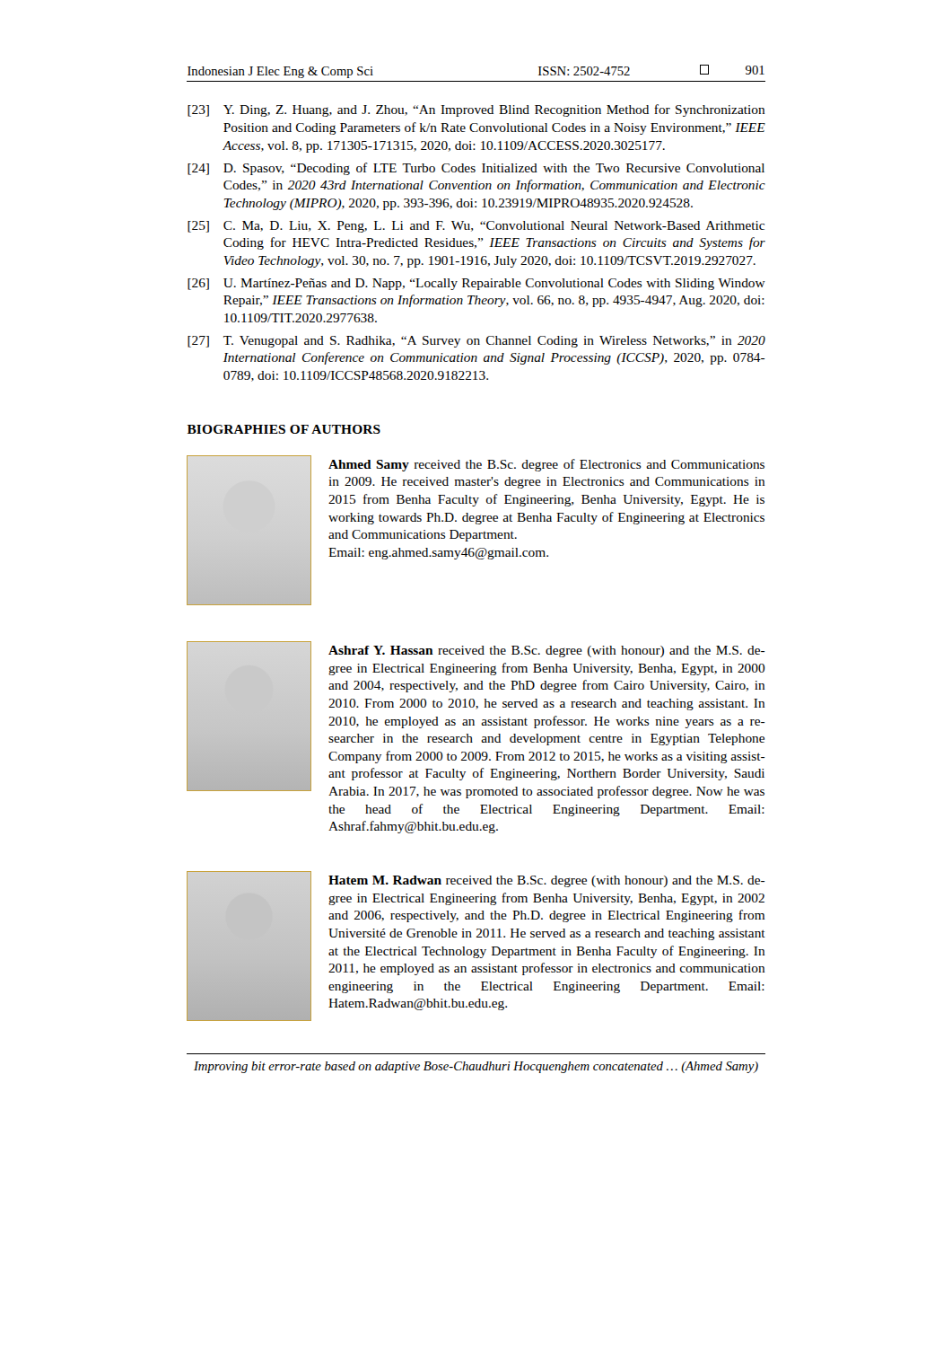Indonesian J Elec Eng & Comp Sci
ISSN: 2502-4752
901
[23] Y. Ding, Z. Huang, and J. Zhou, “An Improved Blind Recognition Method for Synchronization Position and Coding Parameters of k/n Rate Convolutional Codes in a Noisy Environment,” IEEE Access, vol. 8, pp. 171305-171315, 2020, doi: 10.1109/ACCESS.2020.3025177.
[24] D. Spasov, “Decoding of LTE Turbo Codes Initialized with the Two Recursive Convolutional Codes,” in 2020 43rd International Convention on Information, Communication and Electronic Technology (MIPRO), 2020, pp. 393-396, doi: 10.23919/MIPRO48935.2020.924528.
[25] C. Ma, D. Liu, X. Peng, L. Li and F. Wu, “Convolutional Neural Network-Based Arithmetic Coding for HEVC Intra-Predicted Residues,” IEEE Transactions on Circuits and Systems for Video Technology, vol. 30, no. 7, pp. 1901-1916, July 2020, doi: 10.1109/TCSVT.2019.2927027.
[26] U. Martínez-Peñas and D. Napp, “Locally Repairable Convolutional Codes with Sliding Window Repair,” IEEE Transactions on Information Theory, vol. 66, no. 8, pp. 4935-4947, Aug. 2020, doi: 10.1109/TIT.2020.2977638.
[27] T. Venugopal and S. Radhika, “A Survey on Channel Coding in Wireless Networks,” in 2020 International Conference on Communication and Signal Processing (ICCSP), 2020, pp. 0784-0789, doi: 10.1109/ICCSP48568.2020.9182213.
BIOGRAPHIES OF AUTHORS
Ahmed Samy received the B.Sc. degree of Electronics and Communications in 2009. He received master's degree in Electronics and Communications in 2015 from Benha Faculty of Engineering, Benha University, Egypt. He is working towards Ph.D. degree at Benha Faculty of Engineering at Electronics and Communications Department.
Email: eng.ahmed.samy46@gmail.com.
Ashraf Y. Hassan received the B.Sc. degree (with honour) and the M.S. degree in Electrical Engineering from Benha University, Benha, Egypt, in 2000 and 2004, respectively, and the PhD degree from Cairo University, Cairo, in 2010. From 2000 to 2010, he served as a research and teaching assistant. In 2010, he employed as an assistant professor. He works nine years as a researcher in the research and development centre in Egyptian Telephone Company from 2000 to 2009. From 2012 to 2015, he works as a visiting assistant professor at Faculty of Engineering, Northern Border University, Saudi Arabia. In 2017, he was promoted to associated professor degree. Now he was the head of the Electrical Engineering Department. Email: Ashraf.fahmy@bhit.bu.edu.eg.
Hatem M. Radwan received the B.Sc. degree (with honour) and the M.S. degree in Electrical Engineering from Benha University, Benha, Egypt, in 2002 and 2006, respectively, and the Ph.D. degree in Electrical Engineering from Université de Grenoble in 2011. He served as a research and teaching assistant at the Electrical Technology Department in Benha Faculty of Engineering. In 2011, he employed as an assistant professor in electronics and communication engineering in the Electrical Engineering Department. Email: Hatem.Radwan@bhit.bu.edu.eg.
Improving bit error-rate based on adaptive Bose-Chaudhuri Hocquenghem concatenated … (Ahmed Samy)